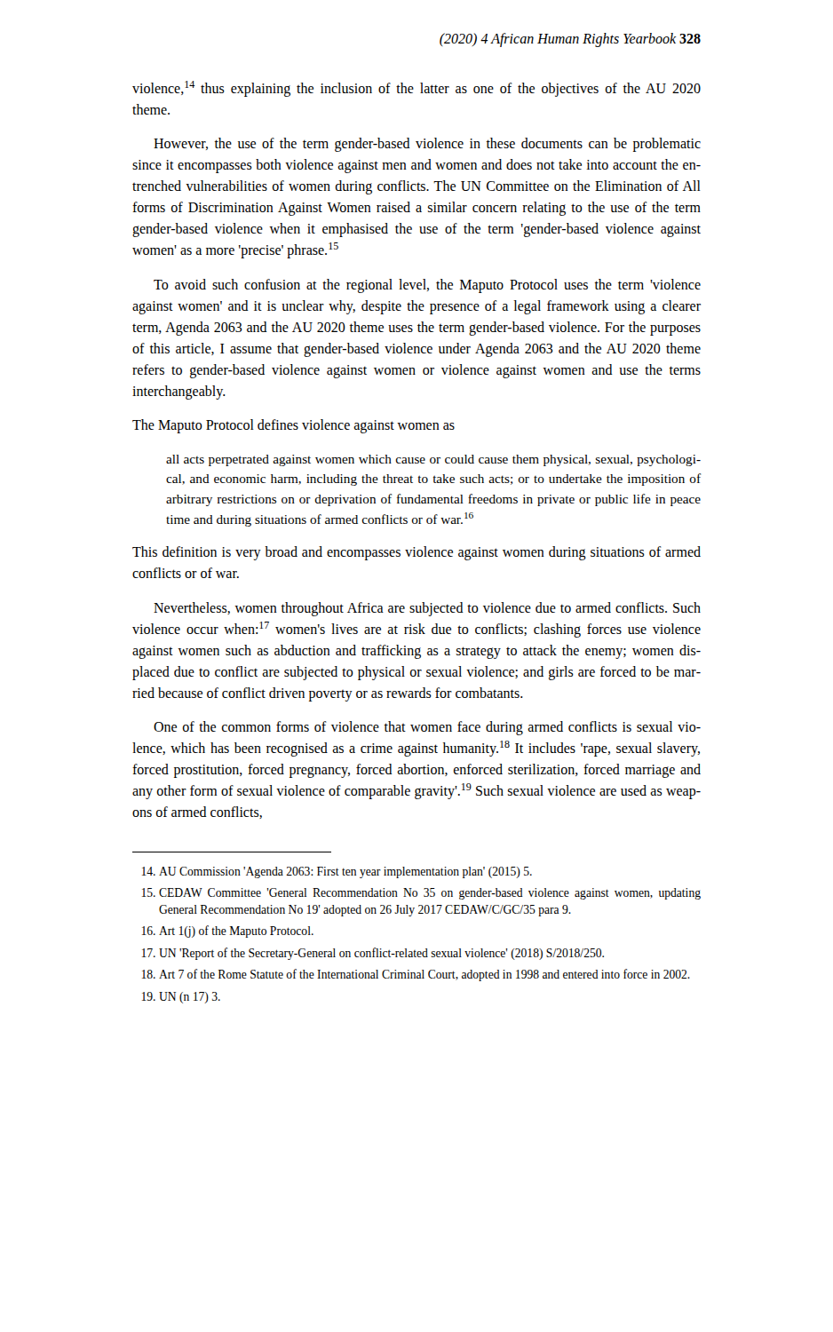(2020) 4 African Human Rights Yearbook 328
violence,14 thus explaining the inclusion of the latter as one of the objectives of the AU 2020 theme.
However, the use of the term gender-based violence in these documents can be problematic since it encompasses both violence against men and women and does not take into account the entrenched vulnerabilities of women during conflicts. The UN Committee on the Elimination of All forms of Discrimination Against Women raised a similar concern relating to the use of the term gender-based violence when it emphasised the use of the term 'gender-based violence against women' as a more 'precise' phrase.15
To avoid such confusion at the regional level, the Maputo Protocol uses the term 'violence against women' and it is unclear why, despite the presence of a legal framework using a clearer term, Agenda 2063 and the AU 2020 theme uses the term gender-based violence. For the purposes of this article, I assume that gender-based violence under Agenda 2063 and the AU 2020 theme refers to gender-based violence against women or violence against women and use the terms interchangeably.
The Maputo Protocol defines violence against women as
all acts perpetrated against women which cause or could cause them physical, sexual, psychological, and economic harm, including the threat to take such acts; or to undertake the imposition of arbitrary restrictions on or deprivation of fundamental freedoms in private or public life in peace time and during situations of armed conflicts or of war.16
This definition is very broad and encompasses violence against women during situations of armed conflicts or of war.
Nevertheless, women throughout Africa are subjected to violence due to armed conflicts. Such violence occur when:17 women's lives are at risk due to conflicts; clashing forces use violence against women such as abduction and trafficking as a strategy to attack the enemy; women displaced due to conflict are subjected to physical or sexual violence; and girls are forced to be married because of conflict driven poverty or as rewards for combatants.
One of the common forms of violence that women face during armed conflicts is sexual violence, which has been recognised as a crime against humanity.18 It includes 'rape, sexual slavery, forced prostitution, forced pregnancy, forced abortion, enforced sterilization, forced marriage and any other form of sexual violence of comparable gravity'.19 Such sexual violence are used as weapons of armed conflicts,
AU Commission 'Agenda 2063: First ten year implementation plan' (2015) 5.
CEDAW Committee 'General Recommendation No 35 on gender-based violence against women, updating General Recommendation No 19' adopted on 26 July 2017 CEDAW/C/GC/35 para 9.
Art 1(j) of the Maputo Protocol.
UN 'Report of the Secretary-General on conflict-related sexual violence' (2018) S/2018/250.
Art 7 of the Rome Statute of the International Criminal Court, adopted in 1998 and entered into force in 2002.
UN (n 17) 3.